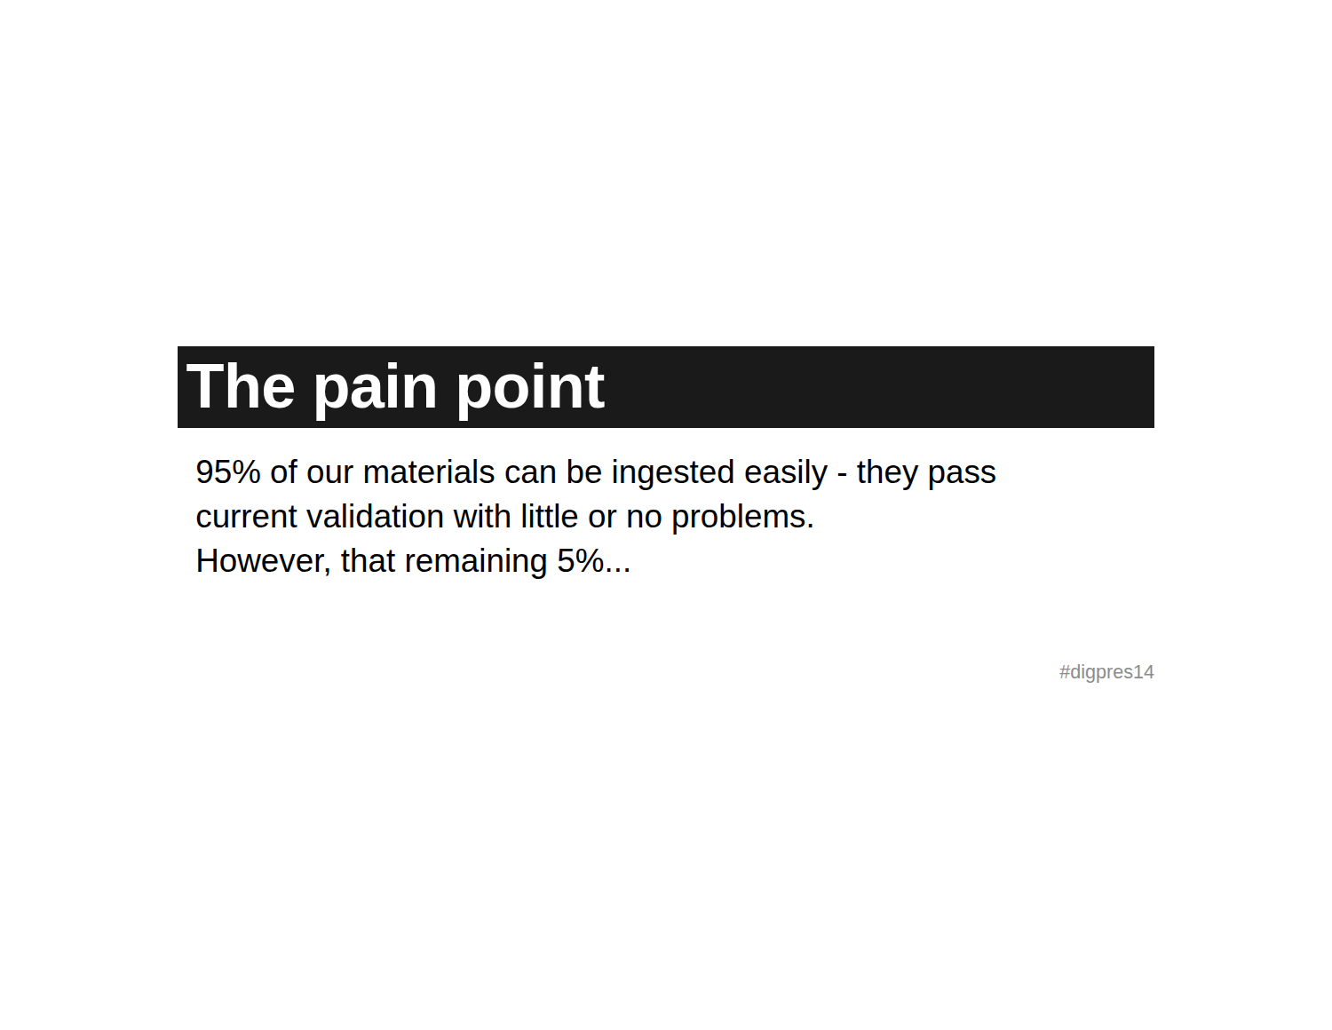The pain point
95% of our materials can be ingested easily - they pass current validation with little or no problems.
However, that remaining 5%...
#digpres14